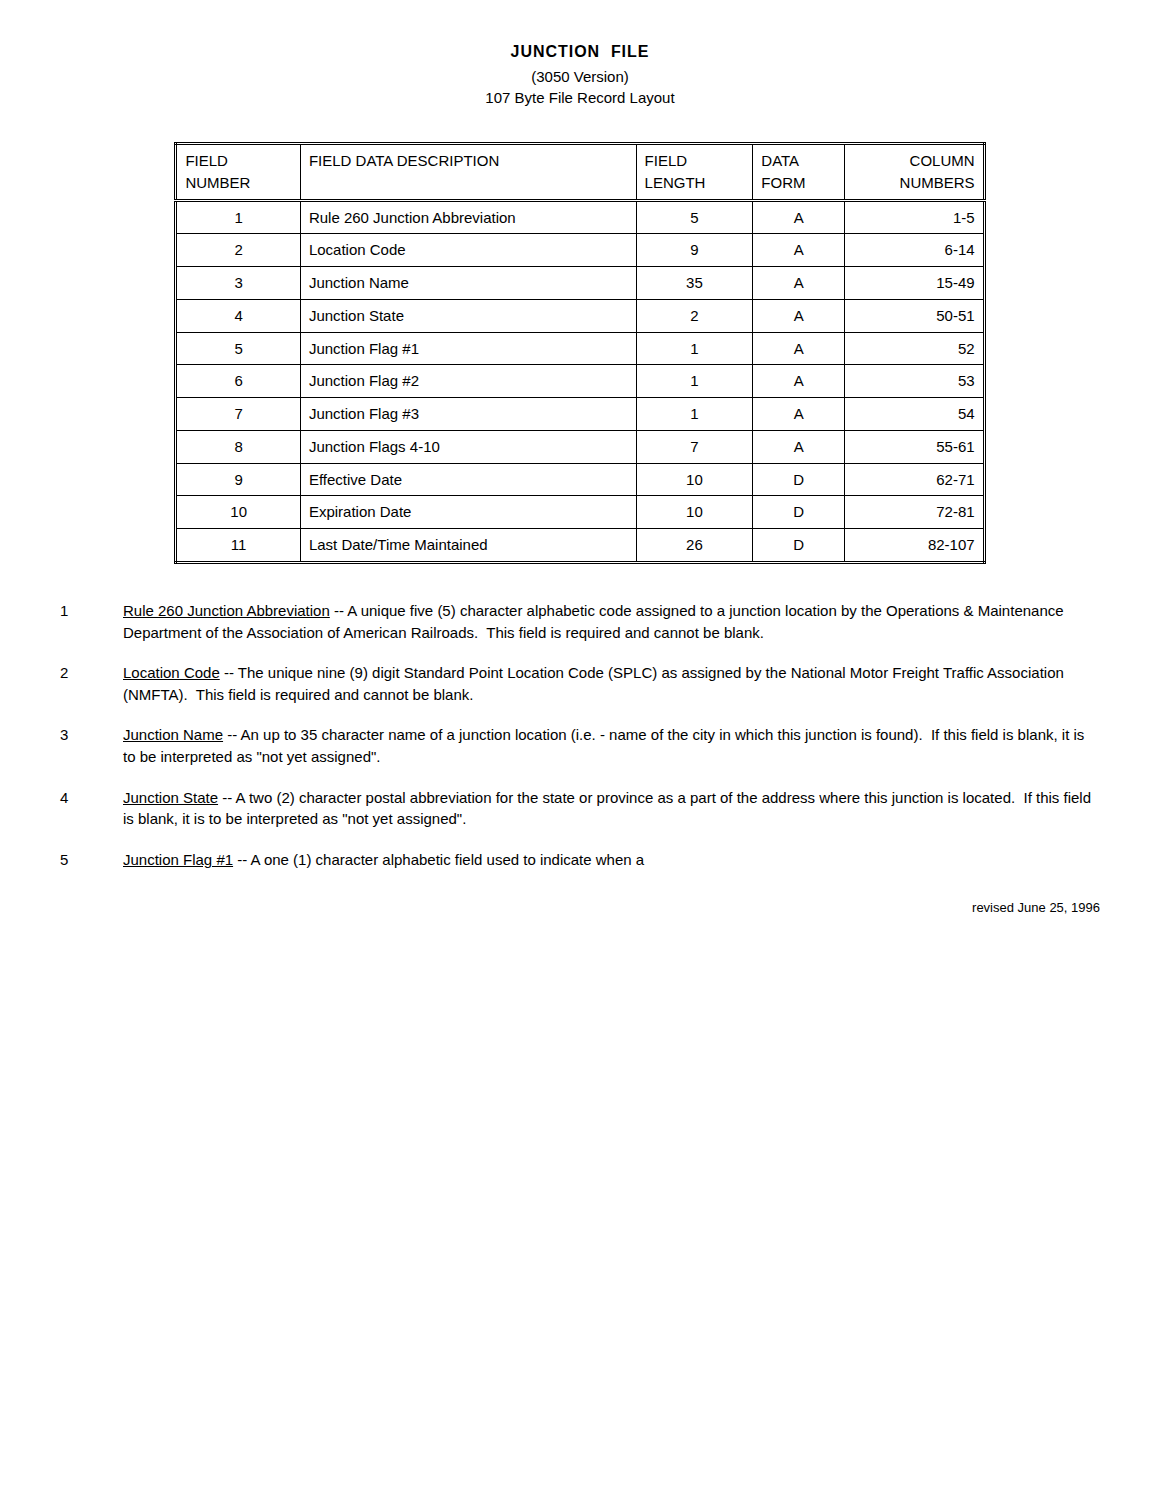JUNCTION FILE
(3050 Version)
107 Byte File Record Layout
| FIELD NUMBER | FIELD DATA DESCRIPTION | FIELD LENGTH | DATA FORM | COLUMN NUMBERS |
| --- | --- | --- | --- | --- |
| 1 | Rule 260 Junction Abbreviation | 5 | A | 1-5 |
| 2 | Location Code | 9 | A | 6-14 |
| 3 | Junction Name | 35 | A | 15-49 |
| 4 | Junction State | 2 | A | 50-51 |
| 5 | Junction Flag #1 | 1 | A | 52 |
| 6 | Junction Flag #2 | 1 | A | 53 |
| 7 | Junction Flag #3 | 1 | A | 54 |
| 8 | Junction Flags 4-10 | 7 | A | 55-61 |
| 9 | Effective Date | 10 | D | 62-71 |
| 10 | Expiration Date | 10 | D | 72-81 |
| 11 | Last Date/Time Maintained | 26 | D | 82-107 |
1 Rule 260 Junction Abbreviation -- A unique five (5) character alphabetic code assigned to a junction location by the Operations & Maintenance Department of the Association of American Railroads. This field is required and cannot be blank.
2 Location Code -- The unique nine (9) digit Standard Point Location Code (SPLC) as assigned by the National Motor Freight Traffic Association (NMFTA). This field is required and cannot be blank.
3 Junction Name -- An up to 35 character name of a junction location (i.e. - name of the city in which this junction is found). If this field is blank, it is to be interpreted as "not yet assigned".
4 Junction State -- A two (2) character postal abbreviation for the state or province as a part of the address where this junction is located. If this field is blank, it is to be interpreted as "not yet assigned".
5 Junction Flag #1 -- A one (1) character alphabetic field used to indicate when a
revised June 25, 1996